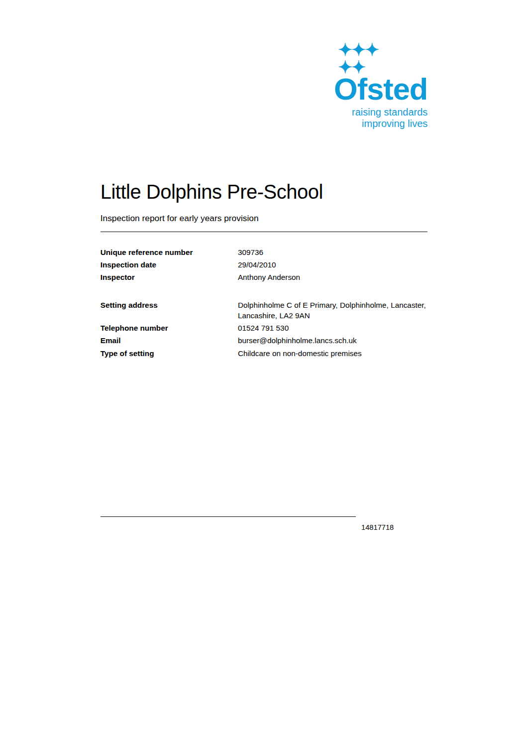✦✦✦
✦✦
Ofsted
raising standards
improving lives
Little Dolphins Pre-School
Inspection report for early years provision
| Unique reference number | 309736 |
| Inspection date | 29/04/2010 |
| Inspector | Anthony Anderson |
| Setting address | Dolphinholme C of E Primary, Dolphinholme, Lancaster, Lancashire, LA2 9AN |
| Telephone number | 01524 791 530 |
| Email | burser@dolphinholme.lancs.sch.uk |
| Type of setting | Childcare on non-domestic premises |
14817718